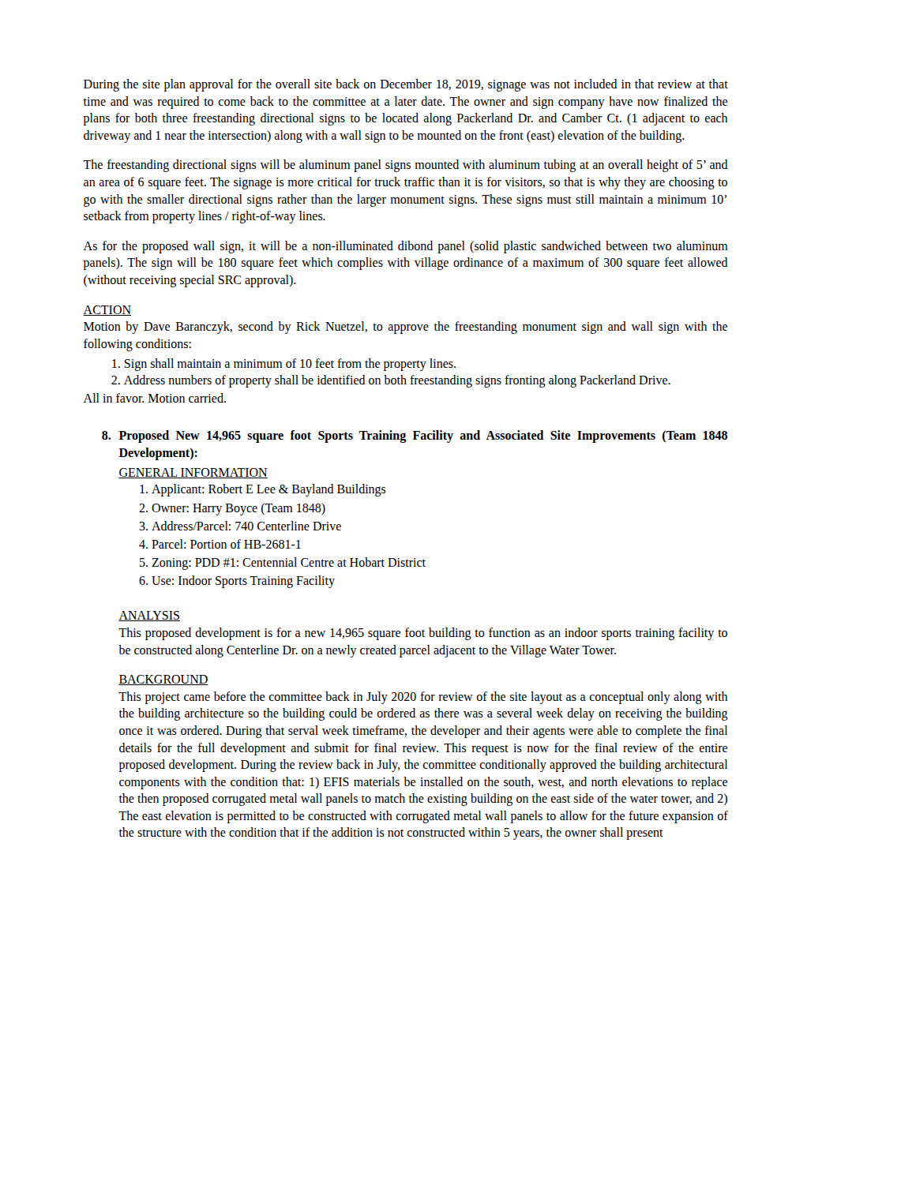During the site plan approval for the overall site back on December 18, 2019, signage was not included in that review at that time and was required to come back to the committee at a later date. The owner and sign company have now finalized the plans for both three freestanding directional signs to be located along Packerland Dr. and Camber Ct. (1 adjacent to each driveway and 1 near the intersection) along with a wall sign to be mounted on the front (east) elevation of the building.
The freestanding directional signs will be aluminum panel signs mounted with aluminum tubing at an overall height of 5’ and an area of 6 square feet. The signage is more critical for truck traffic than it is for visitors, so that is why they are choosing to go with the smaller directional signs rather than the larger monument signs. These signs must still maintain a minimum 10’ setback from property lines / right-of-way lines.
As for the proposed wall sign, it will be a non-illuminated dibond panel (solid plastic sandwiched between two aluminum panels). The sign will be 180 square feet which complies with village ordinance of a maximum of 300 square feet allowed (without receiving special SRC approval).
ACTION
Motion by Dave Baranczyk, second by Rick Nuetzel, to approve the freestanding monument sign and wall sign with the following conditions:
Sign shall maintain a minimum of 10 feet from the property lines.
Address numbers of property shall be identified on both freestanding signs fronting along Packerland Drive.
All in favor. Motion carried.
8.
Proposed New 14,965 square foot Sports Training Facility and Associated Site Improvements (Team 1848 Development):
GENERAL INFORMATION
Applicant: Robert E Lee & Bayland Buildings
Owner: Harry Boyce (Team 1848)
Address/Parcel: 740 Centerline Drive
Parcel: Portion of HB-2681-1
Zoning: PDD #1: Centennial Centre at Hobart District
Use: Indoor Sports Training Facility
ANALYSIS
This proposed development is for a new 14,965 square foot building to function as an indoor sports training facility to be constructed along Centerline Dr. on a newly created parcel adjacent to the Village Water Tower.
BACKGROUND
This project came before the committee back in July 2020 for review of the site layout as a conceptual only along with the building architecture so the building could be ordered as there was a several week delay on receiving the building once it was ordered. During that serval week timeframe, the developer and their agents were able to complete the final details for the full development and submit for final review. This request is now for the final review of the entire proposed development. During the review back in July, the committee conditionally approved the building architectural components with the condition that: 1) EFIS materials be installed on the south, west, and north elevations to replace the then proposed corrugated metal wall panels to match the existing building on the east side of the water tower, and 2) The east elevation is permitted to be constructed with corrugated metal wall panels to allow for the future expansion of the structure with the condition that if the addition is not constructed within 5 years, the owner shall present